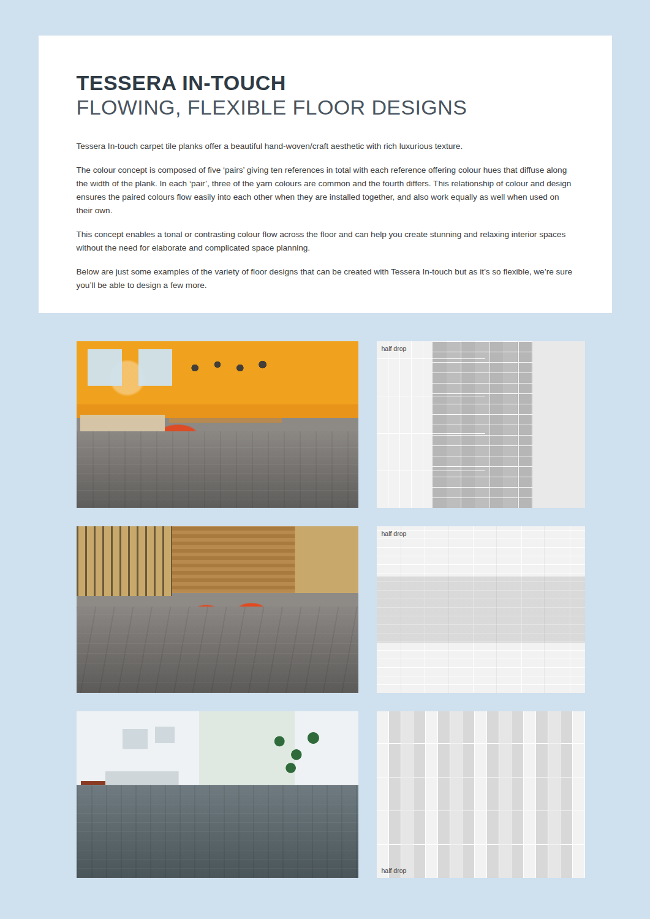TESSERA IN-TOUCH FLOWING, FLEXIBLE FLOOR DESIGNS
Tessera In-touch carpet tile planks offer a beautiful hand-woven/craft aesthetic with rich luxurious texture.
The colour concept is composed of five ‘pairs’ giving ten references in total with each reference offering colour hues that diffuse along the width of the plank. In each ‘pair’, three of the yarn colours are common and the fourth differs. This relationship of colour and design ensures the paired colours flow easily into each other when they are installed together, and also work equally as well when used on their own.
This concept enables a tonal or contrasting colour flow across the floor and can help you create stunning and relaxing interior spaces without the need for elaborate and complicated space planning.
Below are just some examples of the variety of floor designs that can be created with Tessera In-touch but as it’s so flexible, we’re sure you’ll be able to design a few more.
Tessera In-touch 3307 | crochet + 3306 | macrame
half drop
Tessera In-touch 3307 | crochet + 3306 | macrame
half drop
Tessera In-touch 3300 | watercolour + 3301 | fresco
half drop